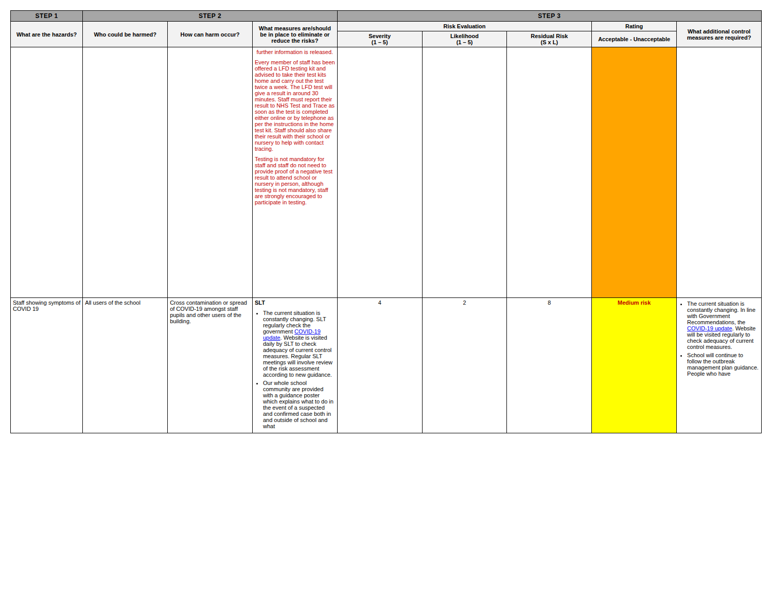| STEP 1 | STEP 2 | STEP 3 |
| --- | --- | --- |
| What are the hazards? | Who could be harmed? | How can harm occur? | What measures are/should be in place to eliminate or reduce the risks? | Risk Evaluation | Rating | What additional control measures are required? |
| Severity (1 – 5) | Likelihood (1 – 5) | Residual Risk (S x L) | Acceptable - Unacceptable |
| | | | further information is released. Every member of staff has been offered a LFD testing kit and advised to take their test kits home and carry out the test twice a week. The LFD test will give a result in around 30 minutes. Staff must report their result to NHS Test and Trace as soon as the test is completed either online or by telephone as per the instructions in the home test kit. Staff should also share their result with their school or nursery to help with contact tracing. Testing is not mandatory for staff and staff do not need to provide proof of a negative test result to attend school or nursery in person, although testing is not mandatory, staff are strongly encouraged to participate in testing. | | | | | |
| Staff showing symptoms of COVID 19 | All users of the school | Cross contamination or spread of COVID-19 amongst staff pupils and other users of the building. | SLT The current situation is constantly changing. SLT regularly check the government COVID-19 update . Website is visited daily by SLT to check adequacy of current control measures. Regular SLT meetings will involve review of the risk assessment according to new guidance. Our whole school community are provided with a guidance poster which explains what to do in the event of a suspected and confirmed case both in and outside of school and what | 4 | 2 | 8 | Medium risk | The current situation is constantly changing. In line with Government Recommendations, the COVID-19 update . Website will be visited regularly to check adequacy of current control measures. School will continue to follow the outbreak management plan guidance. People who have |